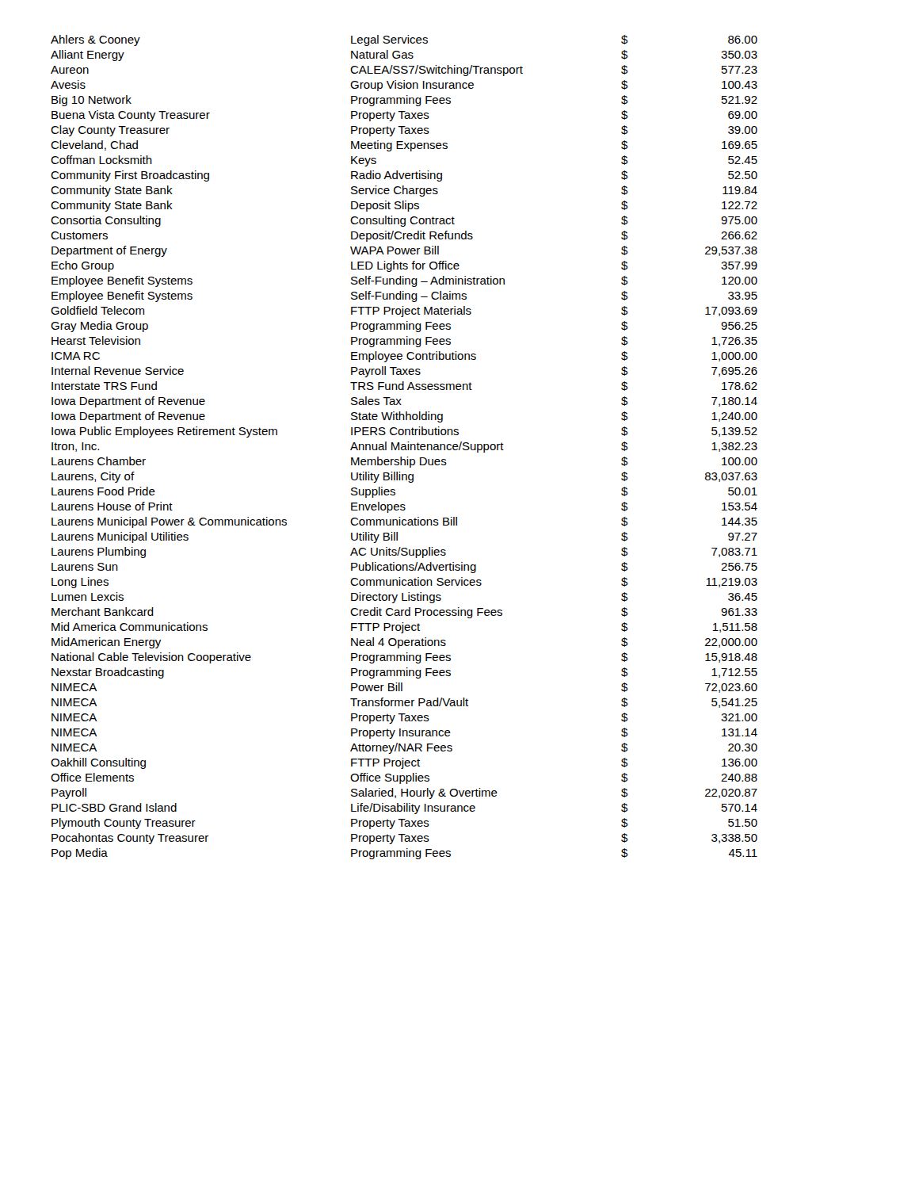| Ahlers & Cooney | Legal Services | $ | 86.00 |
| Alliant Energy | Natural Gas | $ | 350.03 |
| Aureon | CALEA/SS7/Switching/Transport | $ | 577.23 |
| Avesis | Group Vision Insurance | $ | 100.43 |
| Big 10 Network | Programming Fees | $ | 521.92 |
| Buena Vista County Treasurer | Property Taxes | $ | 69.00 |
| Clay County Treasurer | Property Taxes | $ | 39.00 |
| Cleveland, Chad | Meeting Expenses | $ | 169.65 |
| Coffman Locksmith | Keys | $ | 52.45 |
| Community First Broadcasting | Radio Advertising | $ | 52.50 |
| Community State Bank | Service Charges | $ | 119.84 |
| Community State Bank | Deposit Slips | $ | 122.72 |
| Consortia Consulting | Consulting Contract | $ | 975.00 |
| Customers | Deposit/Credit Refunds | $ | 266.62 |
| Department of Energy | WAPA Power Bill | $ | 29,537.38 |
| Echo Group | LED Lights for Office | $ | 357.99 |
| Employee Benefit Systems | Self-Funding – Administration | $ | 120.00 |
| Employee Benefit Systems | Self-Funding – Claims | $ | 33.95 |
| Goldfield Telecom | FTTP Project Materials | $ | 17,093.69 |
| Gray Media Group | Programming Fees | $ | 956.25 |
| Hearst Television | Programming Fees | $ | 1,726.35 |
| ICMA RC | Employee Contributions | $ | 1,000.00 |
| Internal Revenue Service | Payroll Taxes | $ | 7,695.26 |
| Interstate TRS Fund | TRS Fund Assessment | $ | 178.62 |
| Iowa Department of Revenue | Sales Tax | $ | 7,180.14 |
| Iowa Department of Revenue | State Withholding | $ | 1,240.00 |
| Iowa Public Employees Retirement System | IPERS Contributions | $ | 5,139.52 |
| Itron, Inc. | Annual Maintenance/Support | $ | 1,382.23 |
| Laurens Chamber | Membership Dues | $ | 100.00 |
| Laurens, City of | Utility Billing | $ | 83,037.63 |
| Laurens Food Pride | Supplies | $ | 50.01 |
| Laurens House of Print | Envelopes | $ | 153.54 |
| Laurens Municipal Power & Communications | Communications Bill | $ | 144.35 |
| Laurens Municipal Utilities | Utility Bill | $ | 97.27 |
| Laurens Plumbing | AC Units/Supplies | $ | 7,083.71 |
| Laurens Sun | Publications/Advertising | $ | 256.75 |
| Long Lines | Communication Services | $ | 11,219.03 |
| Lumen Lexcis | Directory Listings | $ | 36.45 |
| Merchant Bankcard | Credit Card Processing Fees | $ | 961.33 |
| Mid America Communications | FTTP Project | $ | 1,511.58 |
| MidAmerican Energy | Neal 4 Operations | $ | 22,000.00 |
| National Cable Television Cooperative | Programming Fees | $ | 15,918.48 |
| Nexstar Broadcasting | Programming Fees | $ | 1,712.55 |
| NIMECA | Power Bill | $ | 72,023.60 |
| NIMECA | Transformer Pad/Vault | $ | 5,541.25 |
| NIMECA | Property Taxes | $ | 321.00 |
| NIMECA | Property Insurance | $ | 131.14 |
| NIMECA | Attorney/NAR Fees | $ | 20.30 |
| Oakhill Consulting | FTTP Project | $ | 136.00 |
| Office Elements | Office Supplies | $ | 240.88 |
| Payroll | Salaried, Hourly & Overtime | $ | 22,020.87 |
| PLIC-SBD Grand Island | Life/Disability Insurance | $ | 570.14 |
| Plymouth County Treasurer | Property Taxes | $ | 51.50 |
| Pocahontas County Treasurer | Property Taxes | $ | 3,338.50 |
| Pop Media | Programming Fees | $ | 45.11 |